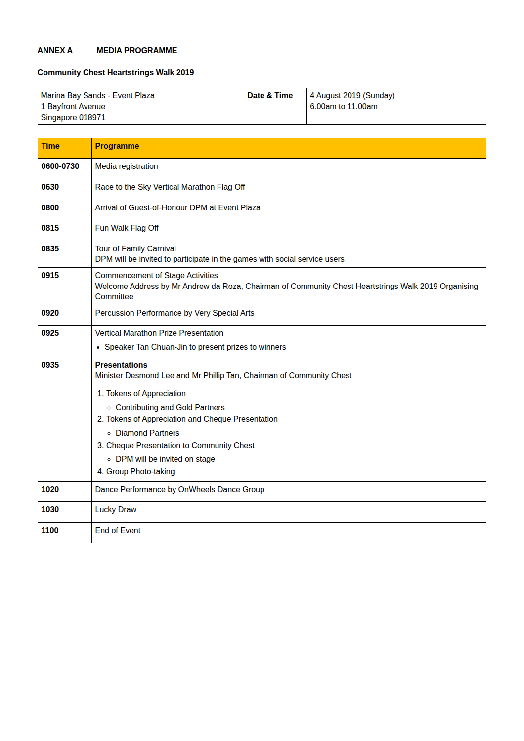ANNEX AMEDIA PROGRAMME
Community Chest Heartstrings Walk 2019
| Marina Bay Sands - Event Plaza 1 Bayfront Avenue Singapore 018971 | Date & Time | 4 August 2019 (Sunday) 6.00am to 11.00am |
| Time | Programme |
| --- | --- |
| 0600-0730 | Media registration |
| 0630 | Race to the Sky Vertical Marathon Flag Off |
| 0800 | Arrival of Guest-of-Honour DPM at Event Plaza |
| 0815 | Fun Walk Flag Off |
| 0835 | Tour of Family Carnival DPM will be invited to participate in the games with social service users |
| 0915 | Commencement of Stage Activities Welcome Address by Mr Andrew da Roza, Chairman of Community Chest Heartstrings Walk 2019 Organising Committee |
| 0920 | Percussion Performance by Very Special Arts |
| 0925 | Vertical Marathon Prize Presentation Speaker Tan Chuan-Jin to present prizes to winners |
| 0935 | Presentations Minister Desmond Lee and Mr Phillip Tan, Chairman of Community Chest Tokens of Appreciation Contributing and Gold Partners Tokens of Appreciation and Cheque Presentation Diamond Partners Cheque Presentation to Community Chest DPM will be invited on stage Group Photo-taking |
| 1020 | Dance Performance by OnWheels Dance Group |
| 1030 | Lucky Draw |
| 1100 | End of Event |